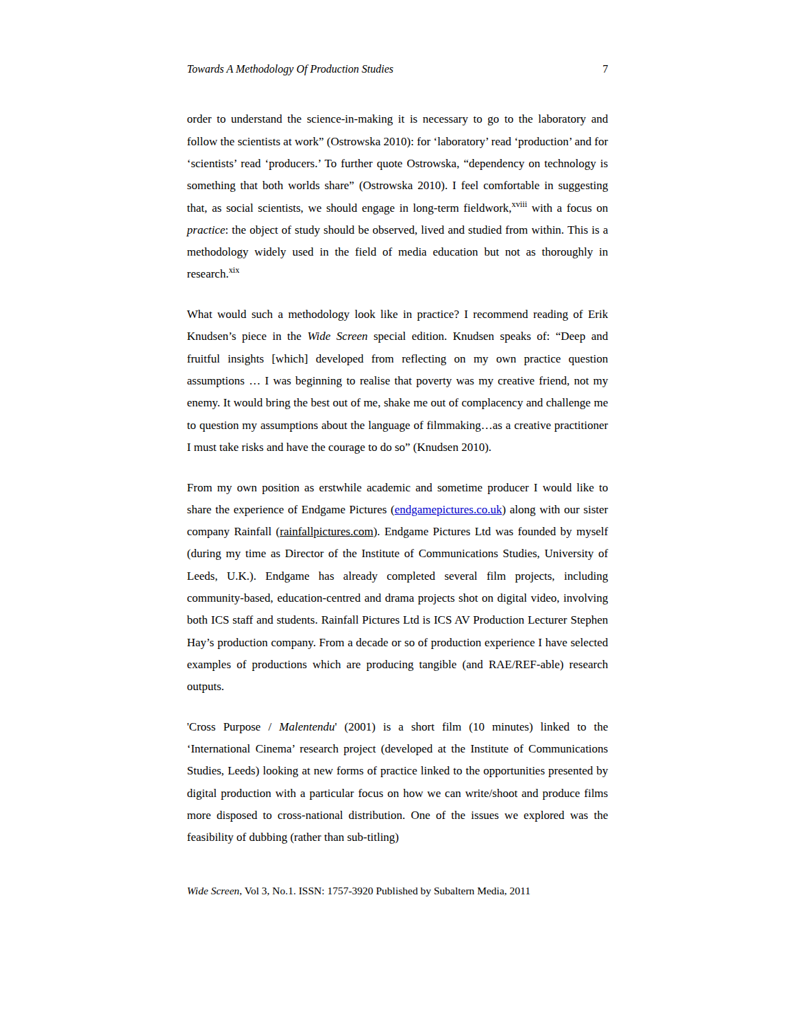Towards A Methodology Of Production Studies 7
order to understand the science-in-making it is necessary to go to the laboratory and follow the scientists at work” (Ostrowska 2010): for ‘laboratory’ read ‘production’ and for ‘scientists’ read ‘producers.’ To further quote Ostrowska, “dependency on technology is something that both worlds share” (Ostrowska 2010). I feel comfortable in suggesting that, as social scientists, we should engage in long-term fieldwork,xviii with a focus on practice: the object of study should be observed, lived and studied from within. This is a methodology widely used in the field of media education but not as thoroughly in research.xix
What would such a methodology look like in practice? I recommend reading of Erik Knudsen’s piece in the Wide Screen special edition. Knudsen speaks of: “Deep and fruitful insights [which] developed from reflecting on my own practice question assumptions … I was beginning to realise that poverty was my creative friend, not my enemy. It would bring the best out of me, shake me out of complacency and challenge me to question my assumptions about the language of filmmaking…as a creative practitioner I must take risks and have the courage to do so” (Knudsen 2010).
From my own position as erstwhile academic and sometime producer I would like to share the experience of Endgame Pictures (endgamepictures.co.uk) along with our sister company Rainfall (rainfallpictures.com). Endgame Pictures Ltd was founded by myself (during my time as Director of the Institute of Communications Studies, University of Leeds, U.K.). Endgame has already completed several film projects, including community-based, education-centred and drama projects shot on digital video, involving both ICS staff and students. Rainfall Pictures Ltd is ICS AV Production Lecturer Stephen Hay’s production company. From a decade or so of production experience I have selected examples of productions which are producing tangible (and RAE/REF-able) research outputs.
'Cross Purpose / Malentendu' (2001) is a short film (10 minutes) linked to the ‘International Cinema’ research project (developed at the Institute of Communications Studies, Leeds) looking at new forms of practice linked to the opportunities presented by digital production with a particular focus on how we can write/shoot and produce films more disposed to cross-national distribution. One of the issues we explored was the feasibility of dubbing (rather than sub-titling)
Wide Screen, Vol 3, No.1. ISSN: 1757-3920 Published by Subaltern Media, 2011